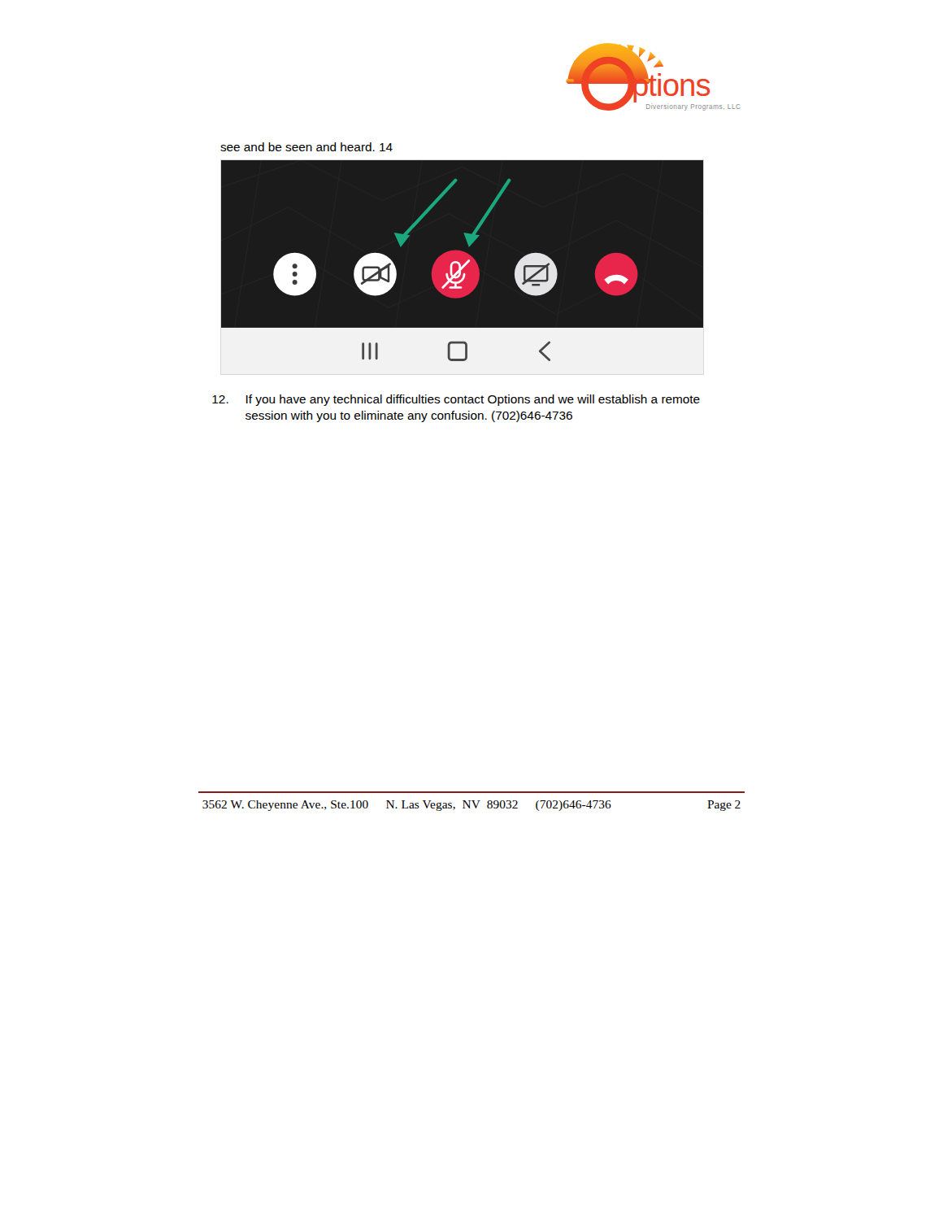Options Diversionary Programs, LLC ptions Diversionary Programs, LLC
see and be seen and heard. 14
Video call controls screenshot
If you have any technical difficulties contact Options and we will establish a remote session with you to eliminate any confusion. (702)646-4736
3562 W. Cheyenne Ave., Ste.100 N. Las Vegas, NV 89032 (702)646-4736 Page 2